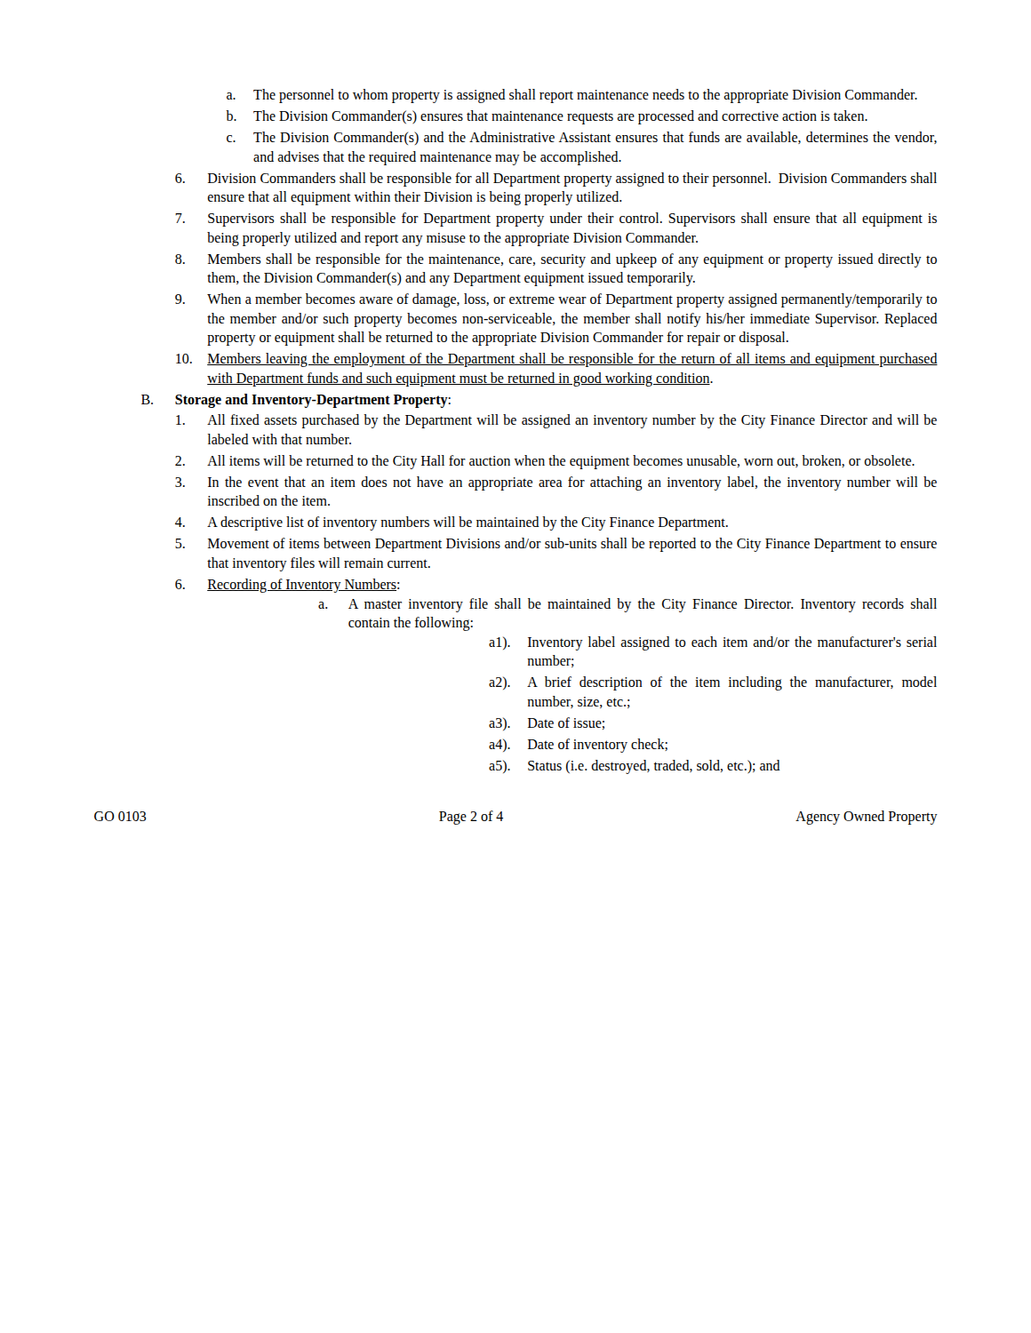a. The personnel to whom property is assigned shall report maintenance needs to the appropriate Division Commander.
b. The Division Commander(s) ensures that maintenance requests are processed and corrective action is taken.
c. The Division Commander(s) and the Administrative Assistant ensures that funds are available, determines the vendor, and advises that the required maintenance may be accomplished.
6. Division Commanders shall be responsible for all Department property assigned to their personnel. Division Commanders shall ensure that all equipment within their Division is being properly utilized.
7. Supervisors shall be responsible for Department property under their control. Supervisors shall ensure that all equipment is being properly utilized and report any misuse to the appropriate Division Commander.
8. Members shall be responsible for the maintenance, care, security and upkeep of any equipment or property issued directly to them, the Division Commander(s) and any Department equipment issued temporarily.
9. When a member becomes aware of damage, loss, or extreme wear of Department property assigned permanently/temporarily to the member and/or such property becomes non-serviceable, the member shall notify his/her immediate Supervisor. Replaced property or equipment shall be returned to the appropriate Division Commander for repair or disposal.
10. Members leaving the employment of the Department shall be responsible for the return of all items and equipment purchased with Department funds and such equipment must be returned in good working condition.
B. Storage and Inventory-Department Property:
1. All fixed assets purchased by the Department will be assigned an inventory number by the City Finance Director and will be labeled with that number.
2. All items will be returned to the City Hall for auction when the equipment becomes unusable, worn out, broken, or obsolete.
3. In the event that an item does not have an appropriate area for attaching an inventory label, the inventory number will be inscribed on the item.
4. A descriptive list of inventory numbers will be maintained by the City Finance Department.
5. Movement of items between Department Divisions and/or sub-units shall be reported to the City Finance Department to ensure that inventory files will remain current.
6. Recording of Inventory Numbers:
a. A master inventory file shall be maintained by the City Finance Director. Inventory records shall contain the following:
a1). Inventory label assigned to each item and/or the manufacturer's serial number;
a2). A brief description of the item including the manufacturer, model number, size, etc.;
a3). Date of issue;
a4). Date of inventory check;
a5). Status (i.e. destroyed, traded, sold, etc.); and
GO 0103 Page 2 of 4 Agency Owned Property